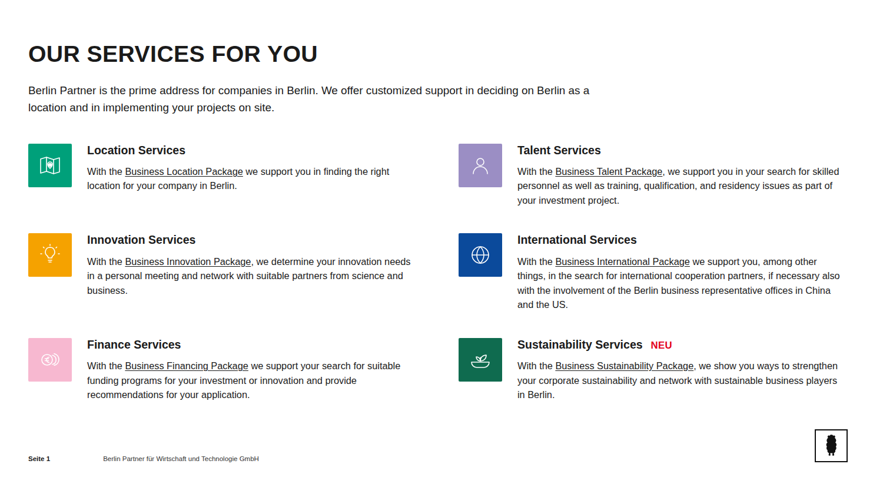OUR SERVICES FOR YOU
Berlin Partner is the prime address for companies in Berlin. We offer customized support in deciding on Berlin as a location and in implementing your projects on site.
Location Services
With the Business Location Package we support you in finding the right location for your company in Berlin.
Talent Services
With the Business Talent Package, we support you in your search for skilled personnel as well as training, qualification, and residency issues as part of your investment project.
Innovation Services
With the Business Innovation Package, we determine your innovation needs in a personal meeting and network with suitable partners from science and business.
International Services
With the Business International Package we support you, among other things, in the search for international cooperation partners, if necessary also with the involvement of the Berlin business representative offices in China and the US.
Finance Services
With the Business Financing Package we support your search for suitable funding programs for your investment or innovation and provide recommendations for your application.
Sustainability Services NEU
With the Business Sustainability Package, we show you ways to strengthen your corporate sustainability and network with sustainable business players in Berlin.
Seite 1 Berlin Partner für Wirtschaft und Technologie GmbH